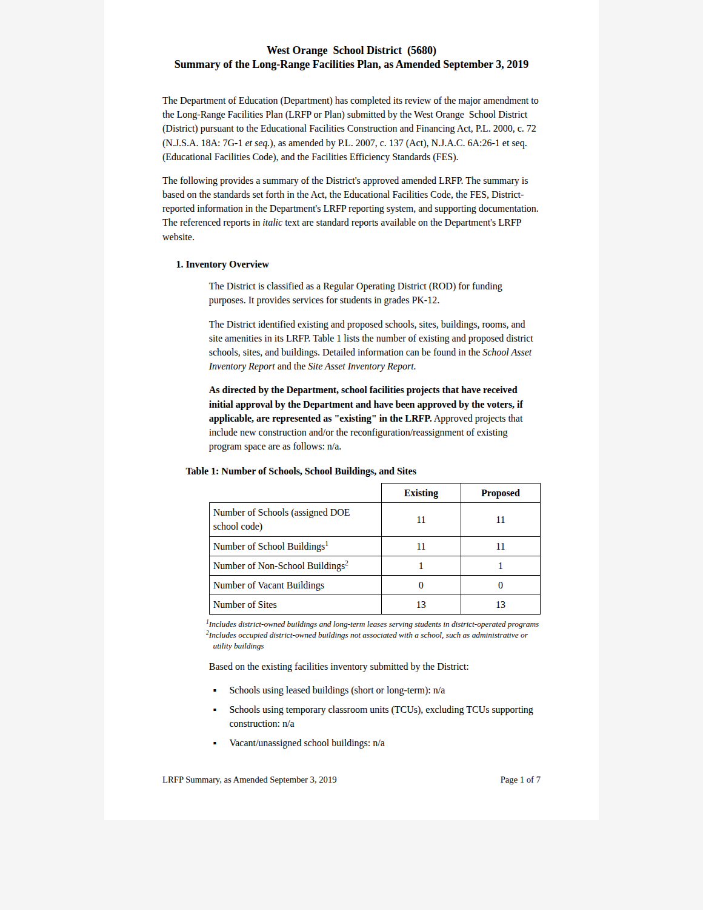West Orange School District (5680) Summary of the Long-Range Facilities Plan, as Amended September 3, 2019
The Department of Education (Department) has completed its review of the major amendment to the Long-Range Facilities Plan (LRFP or Plan) submitted by the West Orange School District (District) pursuant to the Educational Facilities Construction and Financing Act, P.L. 2000, c. 72 (N.J.S.A. 18A: 7G-1 et seq.), as amended by P.L. 2007, c. 137 (Act), N.J.A.C. 6A:26-1 et seq. (Educational Facilities Code), and the Facilities Efficiency Standards (FES).
The following provides a summary of the District's approved amended LRFP. The summary is based on the standards set forth in the Act, the Educational Facilities Code, the FES, District-reported information in the Department's LRFP reporting system, and supporting documentation. The referenced reports in italic text are standard reports available on the Department's LRFP website.
Inventory Overview
The District is classified as a Regular Operating District (ROD) for funding purposes. It provides services for students in grades PK-12.
The District identified existing and proposed schools, sites, buildings, rooms, and site amenities in its LRFP. Table 1 lists the number of existing and proposed district schools, sites, and buildings. Detailed information can be found in the School Asset Inventory Report and the Site Asset Inventory Report.
As directed by the Department, school facilities projects that have received initial approval by the Department and have been approved by the voters, if applicable, are represented as "existing" in the LRFP. Approved projects that include new construction and/or the reconfiguration/reassignment of existing program space are as follows: n/a.
Table 1: Number of Schools, School Buildings, and Sites
| | Existing | Proposed |
| --- | --- | --- |
| Number of Schools (assigned DOE school code) | 11 | 11 |
| Number of School Buildings 1 | 11 | 11 |
| Number of Non-School Buildings 2 | 1 | 1 |
| Number of Vacant Buildings | 0 | 0 |
| Number of Sites | 13 | 13 |
1Includes district-owned buildings and long-term leases serving students in district-operated programs
2Includes occupied district-owned buildings not associated with a school, such as administrative or utility buildings
Based on the existing facilities inventory submitted by the District:
Schools using leased buildings (short or long-term): n/a
Schools using temporary classroom units (TCUs), excluding TCUs supporting construction: n/a
Vacant/unassigned school buildings: n/a
LRFP Summary, as Amended September 3, 2019 Page 1 of 7